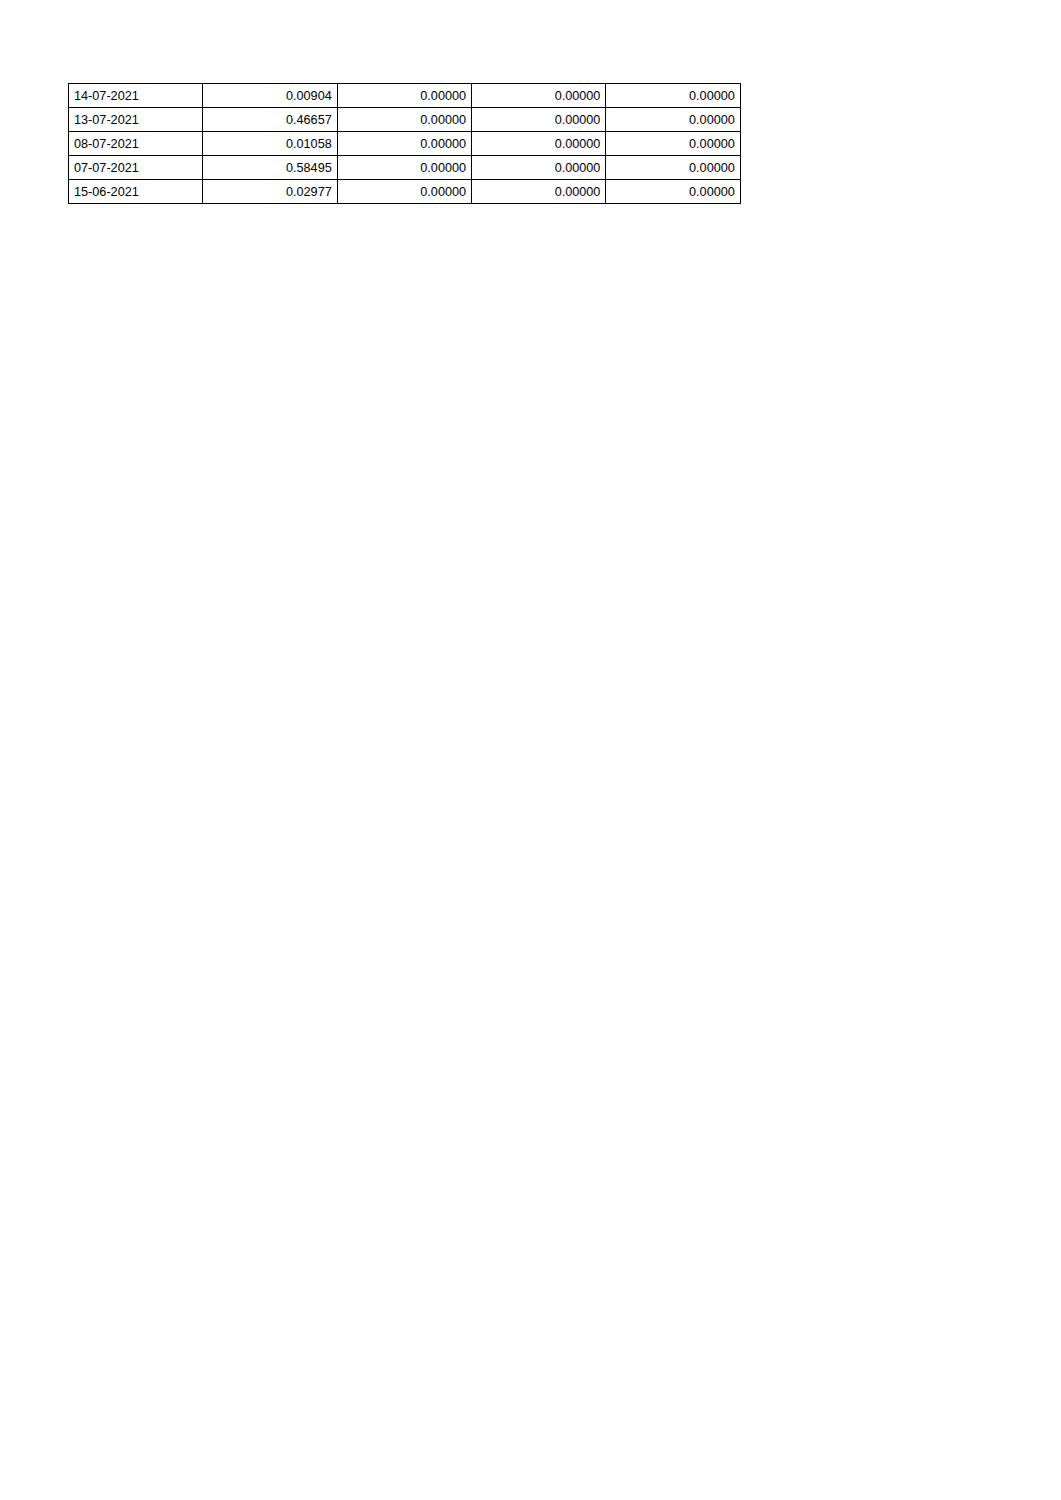| 14-07-2021 | 0.00904 | 0.00000 | 0.00000 | 0.00000 |
| 13-07-2021 | 0.46657 | 0.00000 | 0.00000 | 0.00000 |
| 08-07-2021 | 0.01058 | 0.00000 | 0.00000 | 0.00000 |
| 07-07-2021 | 0.58495 | 0.00000 | 0.00000 | 0.00000 |
| 15-06-2021 | 0.02977 | 0.00000 | 0.00000 | 0.00000 |